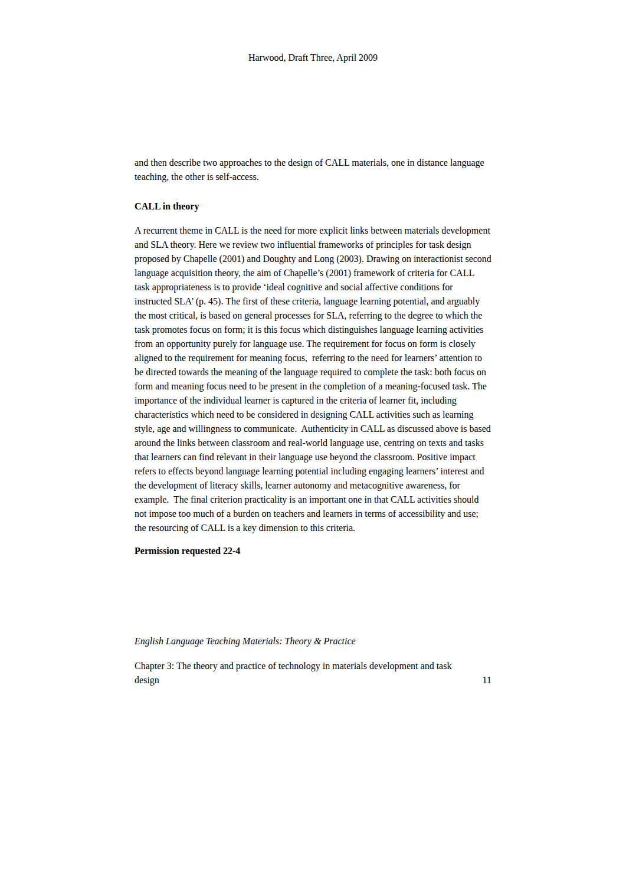Harwood, Draft Three, April 2009
and then describe two approaches to the design of CALL materials, one in distance language teaching, the other is self-access.
CALL in theory
A recurrent theme in CALL is the need for more explicit links between materials development and SLA theory. Here we review two influential frameworks of principles for task design proposed by Chapelle (2001) and Doughty and Long (2003). Drawing on interactionist second language acquisition theory, the aim of Chapelle’s (2001) framework of criteria for CALL task appropriateness is to provide ‘ideal cognitive and social affective conditions for instructed SLA’ (p. 45). The first of these criteria, language learning potential, and arguably the most critical, is based on general processes for SLA, referring to the degree to which the task promotes focus on form; it is this focus which distinguishes language learning activities from an opportunity purely for language use. The requirement for focus on form is closely aligned to the requirement for meaning focus, referring to the need for learners’ attention to be directed towards the meaning of the language required to complete the task: both focus on form and meaning focus need to be present in the completion of a meaning-focused task. The importance of the individual learner is captured in the criteria of learner fit, including characteristics which need to be considered in designing CALL activities such as learning style, age and willingness to communicate. Authenticity in CALL as discussed above is based around the links between classroom and real-world language use, centring on texts and tasks that learners can find relevant in their language use beyond the classroom. Positive impact refers to effects beyond language learning potential including engaging learners’ interest and the development of literacy skills, learner autonomy and metacognitive awareness, for example. The final criterion practicality is an important one in that CALL activities should not impose too much of a burden on teachers and learners in terms of accessibility and use; the resourcing of CALL is a key dimension to this criteria.
Permission requested 22-4
English Language Teaching Materials: Theory & Practice
Chapter 3: The theory and practice of technology in materials development and task design11